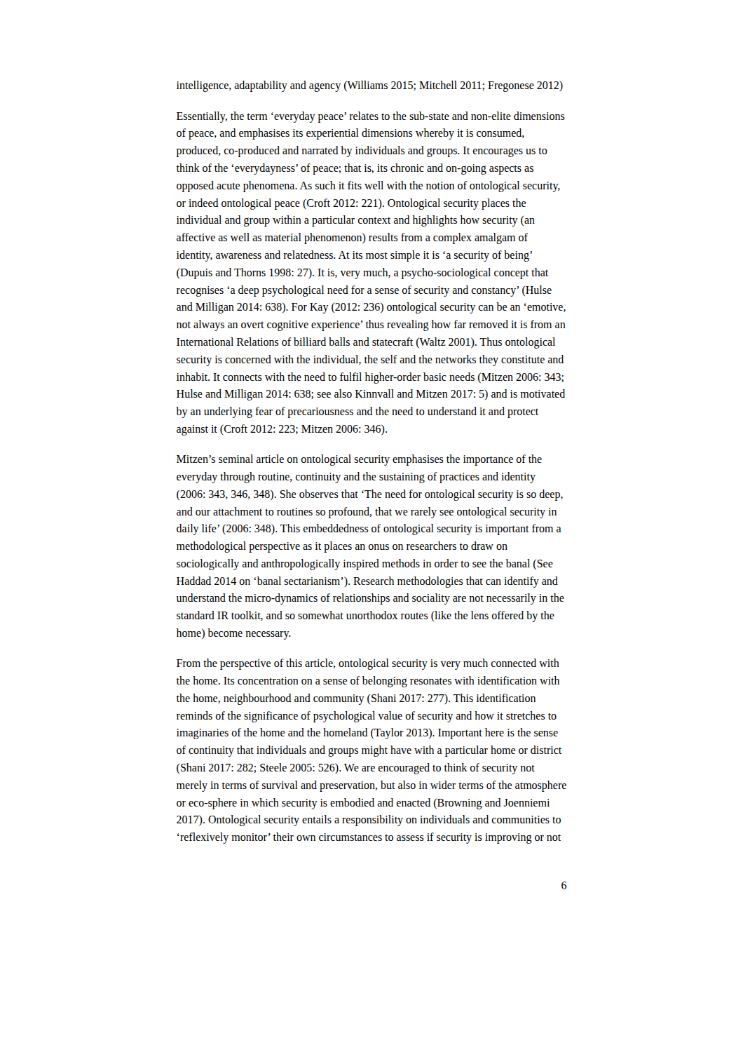intelligence, adaptability and agency (Williams 2015; Mitchell 2011; Fregonese 2012)
Essentially, the term ‘everyday peace’ relates to the sub-state and non-elite dimensions of peace, and emphasises its experiential dimensions whereby it is consumed, produced, co-produced and narrated by individuals and groups. It encourages us to think of the ‘everydayness’ of peace; that is, its chronic and on-going aspects as opposed acute phenomena. As such it fits well with the notion of ontological security, or indeed ontological peace (Croft 2012: 221). Ontological security places the individual and group within a particular context and highlights how security (an affective as well as material phenomenon) results from a complex amalgam of identity, awareness and relatedness. At its most simple it is ‘a security of being’ (Dupuis and Thorns 1998: 27). It is, very much, a psycho-sociological concept that recognises ‘a deep psychological need for a sense of security and constancy’ (Hulse and Milligan 2014: 638). For Kay (2012: 236) ontological security can be an ‘emotive, not always an overt cognitive experience’ thus revealing how far removed it is from an International Relations of billiard balls and statecraft (Waltz 2001). Thus ontological security is concerned with the individual, the self and the networks they constitute and inhabit. It connects with the need to fulfil higher-order basic needs (Mitzen 2006: 343; Hulse and Milligan 2014: 638; see also Kinnvall and Mitzen 2017: 5) and is motivated by an underlying fear of precariousness and the need to understand it and protect against it (Croft 2012: 223; Mitzen 2006: 346).
Mitzen’s seminal article on ontological security emphasises the importance of the everyday through routine, continuity and the sustaining of practices and identity (2006: 343, 346, 348). She observes that ‘The need for ontological security is so deep, and our attachment to routines so profound, that we rarely see ontological security in daily life’ (2006: 348). This embeddedness of ontological security is important from a methodological perspective as it places an onus on researchers to draw on sociologically and anthropologically inspired methods in order to see the banal (See Haddad 2014 on ‘banal sectarianism’). Research methodologies that can identify and understand the micro-dynamics of relationships and sociality are not necessarily in the standard IR toolkit, and so somewhat unorthodox routes (like the lens offered by the home) become necessary.
From the perspective of this article, ontological security is very much connected with the home. Its concentration on a sense of belonging resonates with identification with the home, neighbourhood and community (Shani 2017: 277). This identification reminds of the significance of psychological value of security and how it stretches to imaginaries of the home and the homeland (Taylor 2013). Important here is the sense of continuity that individuals and groups might have with a particular home or district (Shani 2017: 282; Steele 2005: 526). We are encouraged to think of security not merely in terms of survival and preservation, but also in wider terms of the atmosphere or eco-sphere in which security is embodied and enacted (Browning and Joenniemi 2017). Ontological security entails a responsibility on individuals and communities to ‘reflexively monitor’ their own circumstances to assess if security is improving or not
6